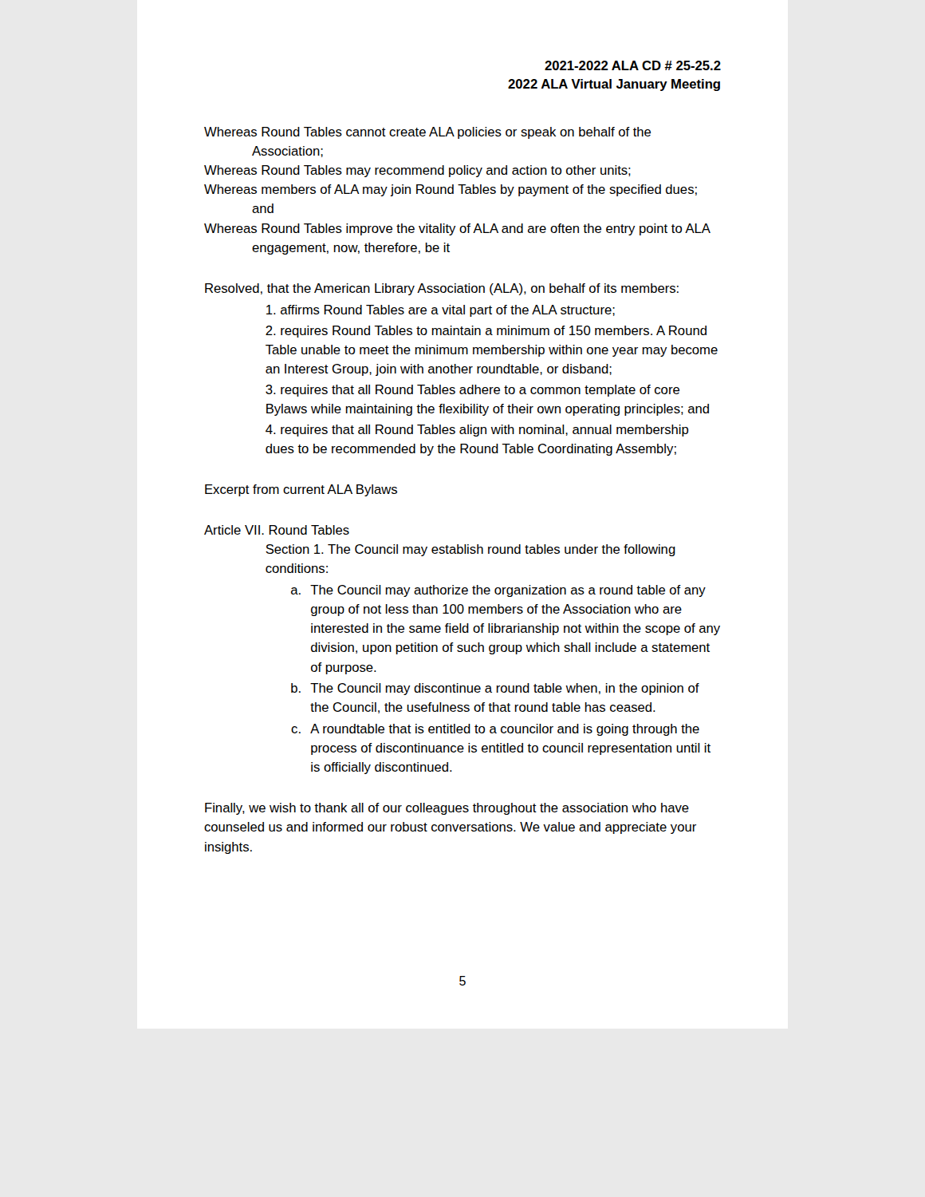2021-2022 ALA CD # 25-25.2
2022 ALA Virtual January Meeting
Whereas Round Tables cannot create ALA policies or speak on behalf of the Association;
Whereas Round Tables may recommend policy and action to other units;
Whereas members of ALA may join Round Tables by payment of the specified dues; and
Whereas Round Tables improve the vitality of ALA and are often the entry point to ALA engagement, now, therefore, be it
Resolved, that the American Library Association (ALA), on behalf of its members:
1. affirms Round Tables are a vital part of the ALA structure;
2. requires Round Tables to maintain a minimum of 150 members. A Round Table unable to meet the minimum membership within one year may become an Interest Group, join with another roundtable, or disband;
3. requires that all Round Tables adhere to a common template of core Bylaws while maintaining the flexibility of their own operating principles; and
4. requires that all Round Tables align with nominal, annual membership dues to be recommended by the Round Table Coordinating Assembly;
Excerpt from current ALA Bylaws
Article VII. Round Tables
Section 1. The Council may establish round tables under the following conditions:
The Council may authorize the organization as a round table of any group of not less than 100 members of the Association who are interested in the same field of librarianship not within the scope of any division, upon petition of such group which shall include a statement of purpose.
The Council may discontinue a round table when, in the opinion of the Council, the usefulness of that round table has ceased.
A roundtable that is entitled to a councilor and is going through the process of discontinuance is entitled to council representation until it is officially discontinued.
Finally, we wish to thank all of our colleagues throughout the association who have counseled us and informed our robust conversations. We value and appreciate your insights.
5